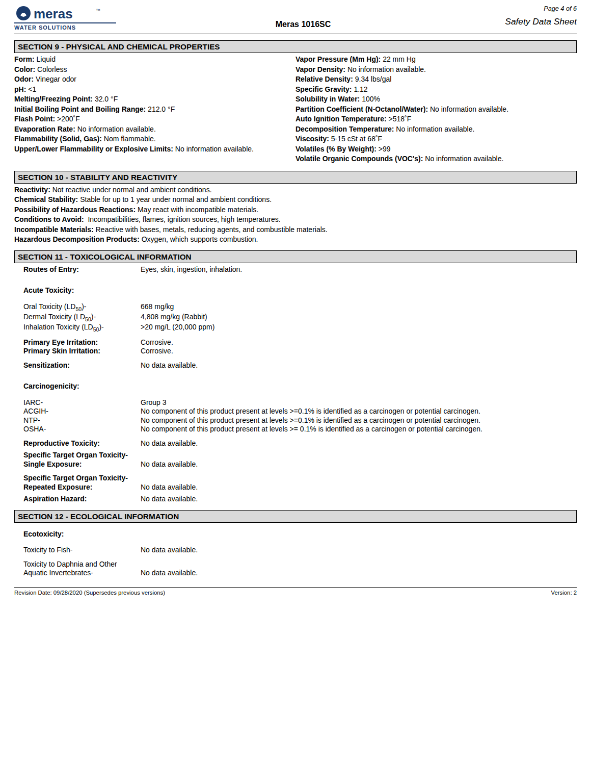meras ™ WATER SOLUTIONS
Meras 1016SC
Page 4 of 6
Safety Data Sheet
SECTION 9 - PHYSICAL AND CHEMICAL PROPERTIES
Form: Liquid
Color: Colorless
Odor: Vinegar odor
pH: <1
Melting/Freezing Point: 32.0 °F
Initial Boiling Point and Boiling Range: 212.0 °F
Flash Point: >200˚F
Evaporation Rate: No information available.
Flammability (Solid, Gas): Nom flammable.
Upper/Lower Flammability or Explosive Limits: No information available.
Vapor Pressure (Mm Hg): 22 mm Hg
Vapor Density: No information available.
Relative Density: 9.34 lbs/gal
Specific Gravity: 1.12
Solubility in Water: 100%
Partition Coefficient (N-Octanol/Water): No information available.
Auto Ignition Temperature: >518˚F
Decomposition Temperature: No information available.
Viscosity: 5-15 cSt at 68˚F
Volatiles (% By Weight): >99
Volatile Organic Compounds (VOC's): No information available.
SECTION 10 - STABILITY AND REACTIVITY
Reactivity: Not reactive under normal and ambient conditions.
Chemical Stability: Stable for up to 1 year under normal and ambient conditions.
Possibility of Hazardous Reactions: May react with incompatible materials.
Conditions to Avoid: Incompatibilities, flames, ignition sources, high temperatures.
Incompatible Materials: Reactive with bases, metals, reducing agents, and combustible materials.
Hazardous Decomposition Products: Oxygen, which supports combustion.
SECTION 11 - TOXICOLOGICAL INFORMATION
Routes of Entry:
Eyes, skin, ingestion, inhalation.
Acute Toxicity:
Oral Toxicity (LD50)-
668 mg/kg
Dermal Toxicity (LD50)-
4,808 mg/kg (Rabbit)
Inhalation Toxicity (LD50)-
>20 mg/L (20,000 ppm)
Primary Eye Irritation:
Corrosive.
Primary Skin Irritation:
Corrosive.
Sensitization:
No data available.
Carcinogenicity:
IARC-
Group 3
ACGIH-
No component of this product present at levels >=0.1% is identified as a carcinogen or potential carcinogen.
NTP-
No component of this product present at levels >=0.1% is identified as a carcinogen or potential carcinogen.
OSHA-
No component of this product present at levels >= 0.1% is identified as a carcinogen or potential carcinogen.
Reproductive Toxicity:
No data available.
Specific Target Organ Toxicity-
Single Exposure:
No data available.
Specific Target Organ Toxicity-
Repeated Exposure:
No data available.
Aspiration Hazard:
No data available.
SECTION 12 - ECOLOGICAL INFORMATION
Ecotoxicity:
Toxicity to Fish-
No data available.
Toxicity to Daphnia and Other
Aquatic Invertebrates-
No data available.
Revision Date: 09/28/2020 (Supersedes previous versions)
Version: 2